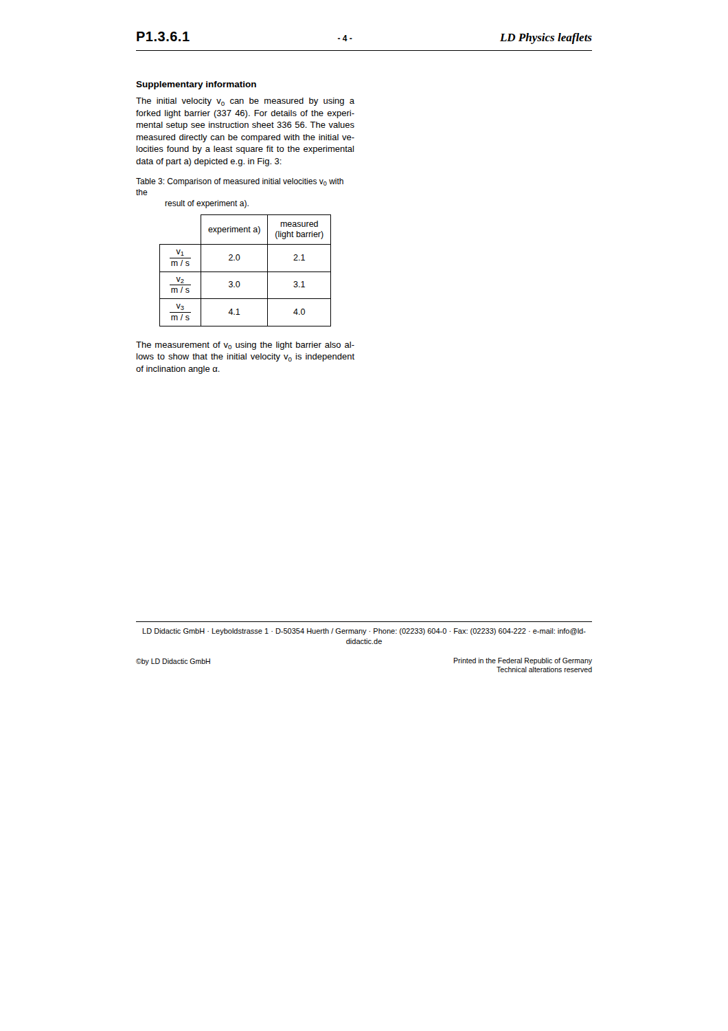P1.3.6.1
- 4 -
LD Physics leaflets
Supplementary information
The initial velocity v0 can be measured by using a forked light barrier (337 46). For details of the experimental setup see instruction sheet 336 56. The values measured directly can be compared with the initial velocities found by a least square fit to the experimental data of part a) depicted e.g. in Fig. 3:
Table 3: Comparison of measured initial velocities v0 with the result of experiment a).
| | experiment a) | measured (light barrier) |
| --- | --- | --- |
| v 1 m / s | 2.0 | 2.1 |
| v 2 m / s | 3.0 | 3.1 |
| v 3 m / s | 4.1 | 4.0 |
The measurement of v0 using the light barrier also allows to show that the initial velocity v0 is independent of inclination angle α.
LD Didactic GmbH · Leyboldstrasse 1 · D-50354 Huerth / Germany · Phone: (02233) 604-0 · Fax: (02233) 604-222 · e-mail: info@ld-didactic.de
©by LD Didactic GmbH
Printed in the Federal Republic of Germany
Technical alterations reserved